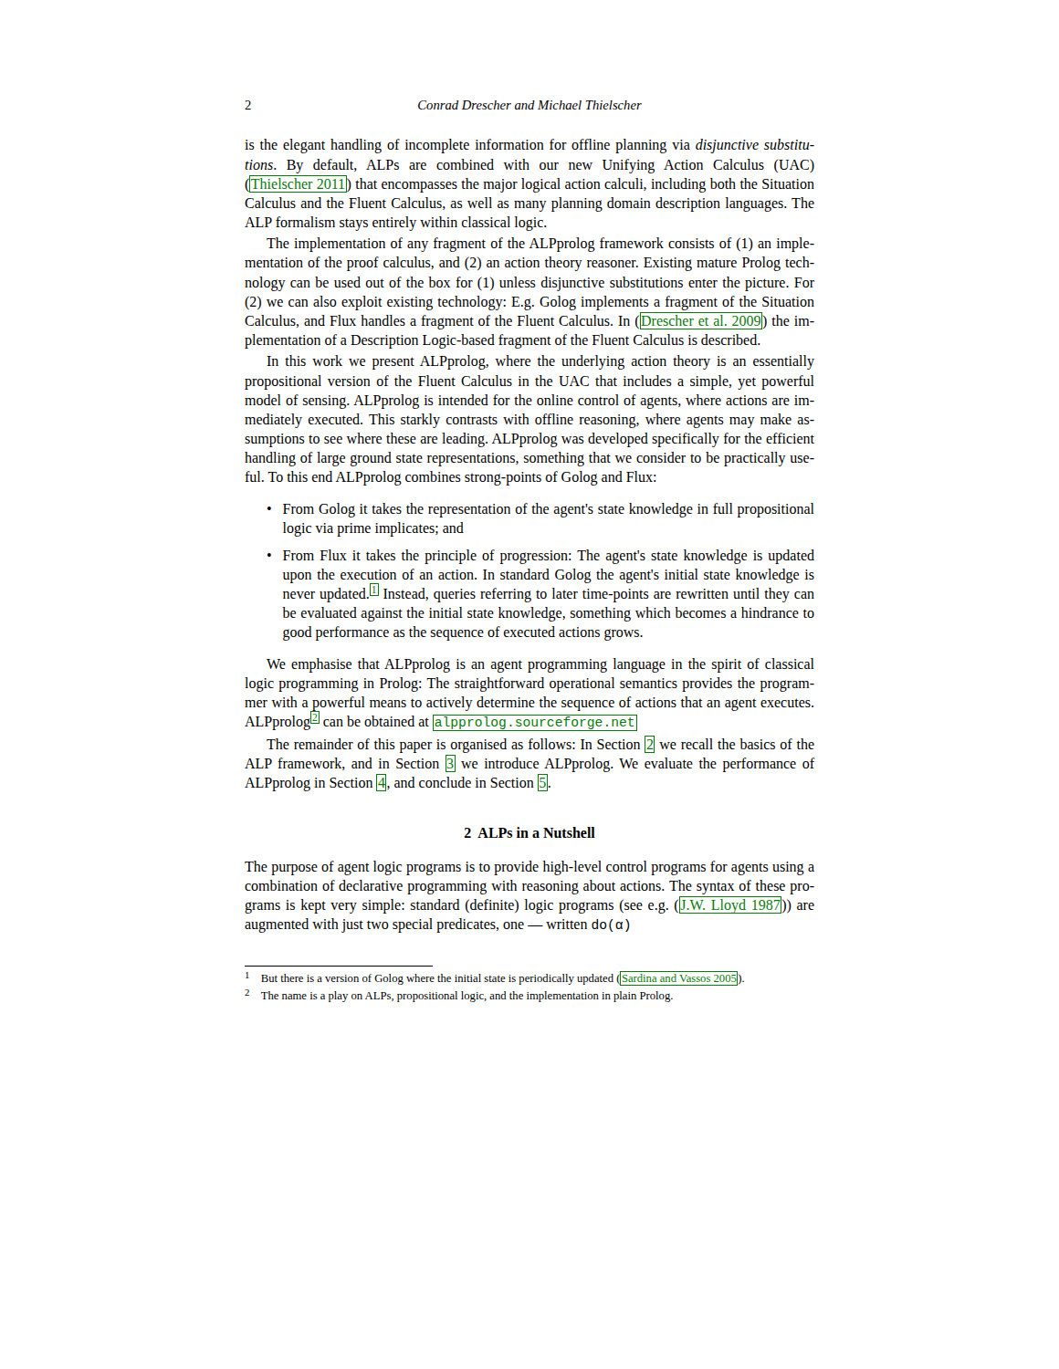2
Conrad Drescher and Michael Thielscher
is the elegant handling of incomplete information for offline planning via disjunctive substitutions. By default, ALPs are combined with our new Unifying Action Calculus (UAC) (Thielscher 2011) that encompasses the major logical action calculi, including both the Situation Calculus and the Fluent Calculus, as well as many planning domain description languages. The ALP formalism stays entirely within classical logic.
The implementation of any fragment of the ALPprolog framework consists of (1) an implementation of the proof calculus, and (2) an action theory reasoner. Existing mature Prolog technology can be used out of the box for (1) unless disjunctive substitutions enter the picture. For (2) we can also exploit existing technology: E.g. Golog implements a fragment of the Situation Calculus, and Flux handles a fragment of the Fluent Calculus. In (Drescher et al. 2009) the implementation of a Description Logic-based fragment of the Fluent Calculus is described.
In this work we present ALPprolog, where the underlying action theory is an essentially propositional version of the Fluent Calculus in the UAC that includes a simple, yet powerful model of sensing. ALPprolog is intended for the online control of agents, where actions are immediately executed. This starkly contrasts with offline reasoning, where agents may make assumptions to see where these are leading. ALPprolog was developed specifically for the efficient handling of large ground state representations, something that we consider to be practically useful. To this end ALPprolog combines strong-points of Golog and Flux:
From Golog it takes the representation of the agent's state knowledge in full propositional logic via prime implicates; and
From Flux it takes the principle of progression: The agent's state knowledge is updated upon the execution of an action. In standard Golog the agent's initial state knowledge is never updated.1 Instead, queries referring to later time-points are rewritten until they can be evaluated against the initial state knowledge, something which becomes a hindrance to good performance as the sequence of executed actions grows.
We emphasise that ALPprolog is an agent programming language in the spirit of classical logic programming in Prolog: The straightforward operational semantics provides the programmer with a powerful means to actively determine the sequence of actions that an agent executes. ALPprolog2 can be obtained at alpprolog.sourceforge.net
The remainder of this paper is organised as follows: In Section 2 we recall the basics of the ALP framework, and in Section 3 we introduce ALPprolog. We evaluate the performance of ALPprolog in Section 4, and conclude in Section 5.
2 ALPs in a Nutshell
The purpose of agent logic programs is to provide high-level control programs for agents using a combination of declarative programming with reasoning about actions. The syntax of these programs is kept very simple: standard (definite) logic programs (see e.g. (J.W. Lloyd 1987)) are augmented with just two special predicates, one — written do(α)
1 But there is a version of Golog where the initial state is periodically updated (Sardina and Vassos 2005).
2 The name is a play on ALPs, propositional logic, and the implementation in plain Prolog.